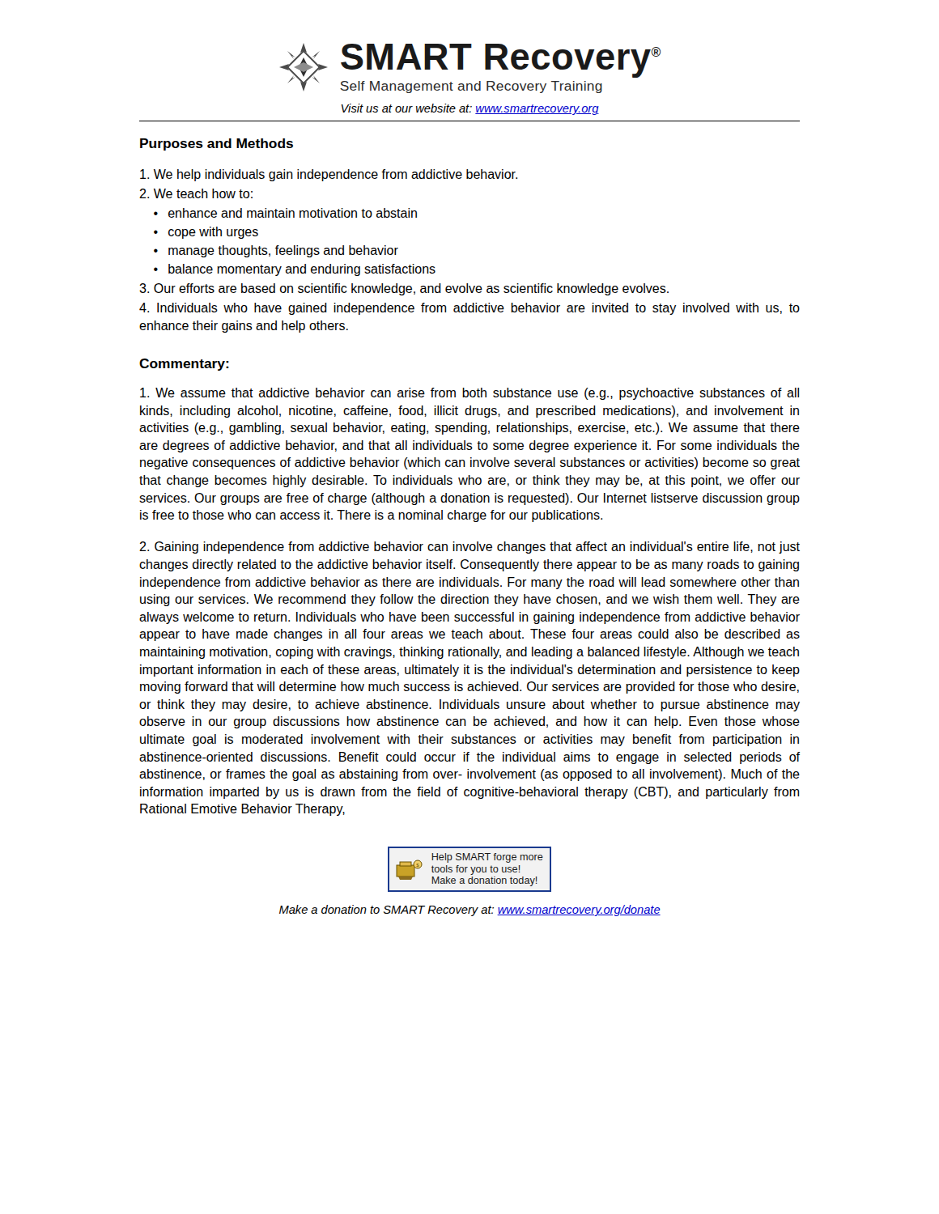SMART Recovery®
Self Management and Recovery Training
Visit us at our website at: www.smartrecovery.org
Purposes and Methods
1. We help individuals gain independence from addictive behavior.
2. We teach how to:
enhance and maintain motivation to abstain
cope with urges
manage thoughts, feelings and behavior
balance momentary and enduring satisfactions
3. Our efforts are based on scientific knowledge, and evolve as scientific knowledge evolves.
4. Individuals who have gained independence from addictive behavior are invited to stay involved with us, to enhance their gains and help others.
Commentary:
1. We assume that addictive behavior can arise from both substance use (e.g., psychoactive substances of all kinds, including alcohol, nicotine, caffeine, food, illicit drugs, and prescribed medications), and involvement in activities (e.g., gambling, sexual behavior, eating, spending, relationships, exercise, etc.). We assume that there are degrees of addictive behavior, and that all individuals to some degree experience it. For some individuals the negative consequences of addictive behavior (which can involve several substances or activities) become so great that change becomes highly desirable. To individuals who are, or think they may be, at this point, we offer our services. Our groups are free of charge (although a donation is requested). Our Internet listserve discussion group is free to those who can access it. There is a nominal charge for our publications.
2. Gaining independence from addictive behavior can involve changes that affect an individual's entire life, not just changes directly related to the addictive behavior itself. Consequently there appear to be as many roads to gaining independence from addictive behavior as there are individuals. For many the road will lead somewhere other than using our services. We recommend they follow the direction they have chosen, and we wish them well. They are always welcome to return. Individuals who have been successful in gaining independence from addictive behavior appear to have made changes in all four areas we teach about. These four areas could also be described as maintaining motivation, coping with cravings, thinking rationally, and leading a balanced lifestyle. Although we teach important information in each of these areas, ultimately it is the individual's determination and persistence to keep moving forward that will determine how much success is achieved. Our services are provided for those who desire, or think they may desire, to achieve abstinence. Individuals unsure about whether to pursue abstinence may observe in our group discussions how abstinence can be achieved, and how it can help. Even those whose ultimate goal is moderated involvement with their substances or activities may benefit from participation in abstinence-oriented discussions. Benefit could occur if the individual aims to engage in selected periods of abstinence, or frames the goal as abstaining from over- involvement (as opposed to all involvement). Much of the information imparted by us is drawn from the field of cognitive-behavioral therapy (CBT), and particularly from Rational Emotive Behavior Therapy,
$ Help SMART forge more
tools for you to use!
Make a donation today!
Make a donation to SMART Recovery at: www.smartrecovery.org/donate